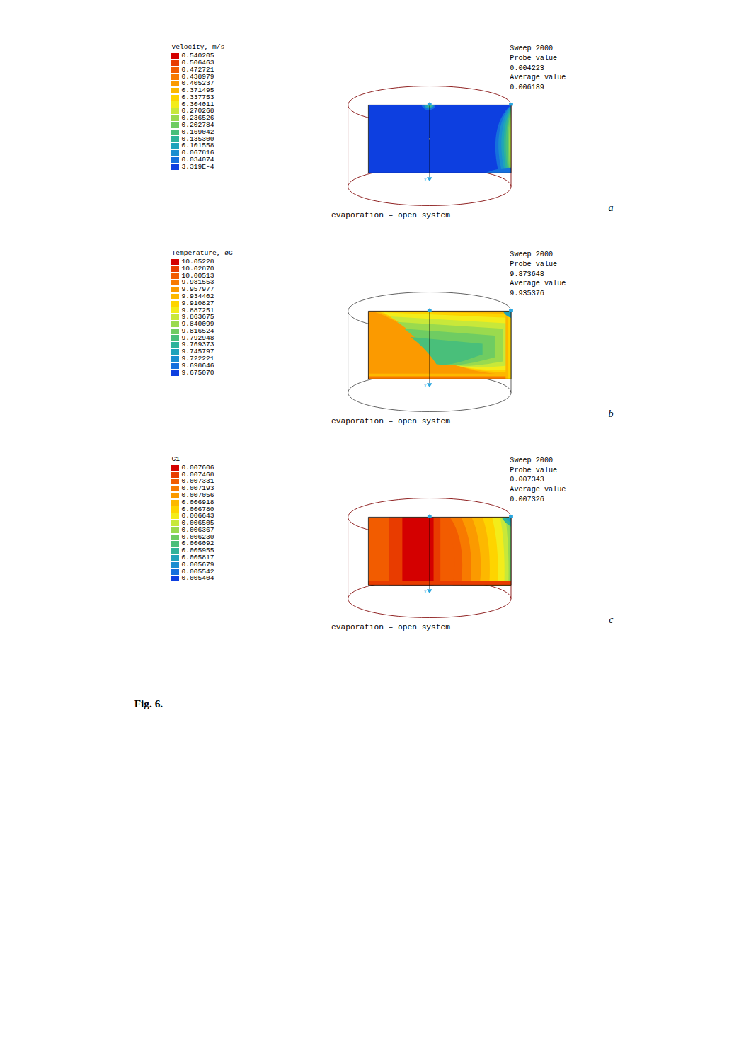Velocity, m/s
| | 0.540205 |
| | 0.506463 |
| | 0.472721 |
| | 0.438979 |
| | 0.405237 |
| | 0.371495 |
| | 0.337753 |
| | 0.304011 |
| | 0.270268 |
| | 0.236526 |
| | 0.202784 |
| | 0.169042 |
| | 0.135300 |
| | 0.101558 |
| | 0.067816 |
| | 0.034074 |
| | 3.319E-4 |
Sweep 2000
Probe value
0.004223
Average value
0.006189
X
evaporation – open system
a
Temperature, øC
| | 10.05228 |
| | 10.02870 |
| | 10.00513 |
| | 9.981553 |
| | 9.957977 |
| | 9.934402 |
| | 9.910827 |
| | 9.887251 |
| | 9.863675 |
| | 9.840099 |
| | 9.816524 |
| | 9.792948 |
| | 9.769373 |
| | 9.745797 |
| | 9.722221 |
| | 9.698646 |
| | 9.675070 |
Sweep 2000
Probe value
9.873648
Average value
9.935376
X
evaporation – open system
b
C1
| | 0.007606 |
| | 0.007468 |
| | 0.007331 |
| | 0.007193 |
| | 0.007056 |
| | 0.006918 |
| | 0.006780 |
| | 0.006643 |
| | 0.006505 |
| | 0.006367 |
| | 0.006230 |
| | 0.006092 |
| | 0.005955 |
| | 0.005817 |
| | 0.005679 |
| | 0.005542 |
| | 0.005404 |
Sweep 2000
Probe value
0.007343
Average value
0.007326
X
evaporation – open system
c
Fig. 6.